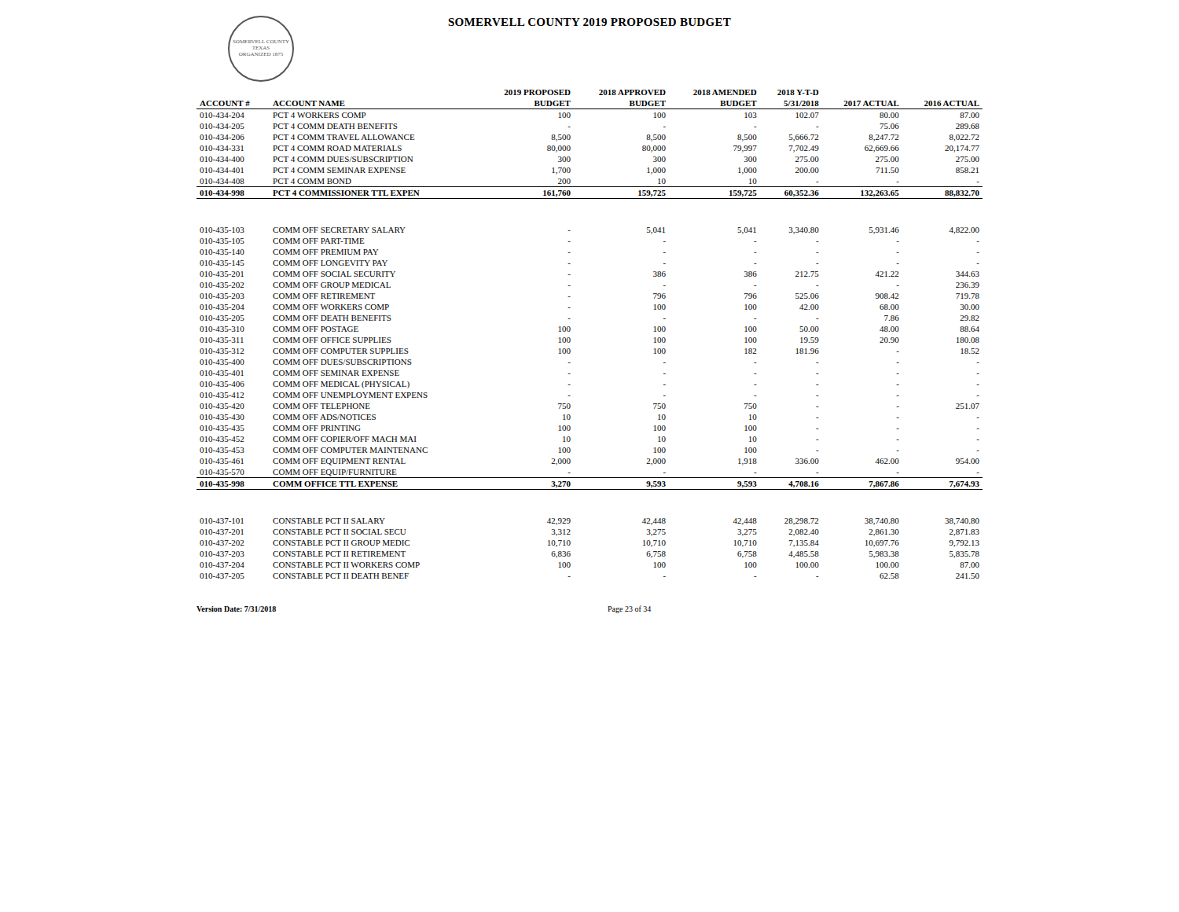SOMERVELL COUNTY
TEXAS
ORGANIZED 1875
SOMERVELL COUNTY 2019 PROPOSED BUDGET
| | | 2019 PROPOSED | 2018 APPROVED | 2018 AMENDED | 2018 Y-T-D | | |
| --- | --- | --- | --- | --- | --- | --- | --- |
| ACCOUNT # | ACCOUNT NAME | BUDGET | BUDGET | BUDGET | 5/31/2018 | 2017 ACTUAL | 2016 ACTUAL |
| 010-434-204 | PCT 4 WORKERS COMP | 100 | 100 | 103 | 102.07 | 80.00 | 87.00 |
| 010-434-205 | PCT 4 COMM DEATH BENEFITS | - | - | - | - | 75.06 | 289.68 |
| 010-434-206 | PCT 4 COMM TRAVEL ALLOWANCE | 8,500 | 8,500 | 8,500 | 5,666.72 | 8,247.72 | 8,022.72 |
| 010-434-331 | PCT 4 COMM ROAD MATERIALS | 80,000 | 80,000 | 79,997 | 7,702.49 | 62,669.66 | 20,174.77 |
| 010-434-400 | PCT 4 COMM DUES/SUBSCRIPTION | 300 | 300 | 300 | 275.00 | 275.00 | 275.00 |
| 010-434-401 | PCT 4 COMM SEMINAR EXPENSE | 1,700 | 1,000 | 1,000 | 200.00 | 711.50 | 858.21 |
| 010-434-408 | PCT 4 COMM BOND | 200 | 10 | 10 | - | - | - |
| 010-434-998 | PCT 4 COMMISSIONER TTL EXPEN | 161,760 | 159,725 | 159,725 | 60,352.36 | 132,263.65 | 88,832.70 |
| 010-435-103 | COMM OFF SECRETARY SALARY | - | 5,041 | 5,041 | 3,340.80 | 5,931.46 | 4,822.00 |
| 010-435-105 | COMM OFF PART-TIME | - | - | - | - | - | - |
| 010-435-140 | COMM OFF PREMIUM PAY | - | - | - | - | - | - |
| 010-435-145 | COMM OFF LONGEVITY PAY | - | - | - | - | - | - |
| 010-435-201 | COMM OFF SOCIAL SECURITY | - | 386 | 386 | 212.75 | 421.22 | 344.63 |
| 010-435-202 | COMM OFF GROUP MEDICAL | - | - | - | - | - | 236.39 |
| 010-435-203 | COMM OFF RETIREMENT | - | 796 | 796 | 525.06 | 908.42 | 719.78 |
| 010-435-204 | COMM OFF WORKERS COMP | - | 100 | 100 | 42.00 | 68.00 | 30.00 |
| 010-435-205 | COMM OFF DEATH BENEFITS | - | - | - | - | 7.86 | 29.82 |
| 010-435-310 | COMM OFF POSTAGE | 100 | 100 | 100 | 50.00 | 48.00 | 88.64 |
| 010-435-311 | COMM OFF OFFICE SUPPLIES | 100 | 100 | 100 | 19.59 | 20.90 | 180.08 |
| 010-435-312 | COMM OFF COMPUTER SUPPLIES | 100 | 100 | 182 | 181.96 | - | 18.52 |
| 010-435-400 | COMM OFF DUES/SUBSCRIPTIONS | - | - | - | - | - | - |
| 010-435-401 | COMM OFF SEMINAR EXPENSE | - | - | - | - | - | - |
| 010-435-406 | COMM OFF MEDICAL (PHYSICAL) | - | - | - | - | - | - |
| 010-435-412 | COMM OFF UNEMPLOYMENT EXPENS | - | - | - | - | - | - |
| 010-435-420 | COMM OFF TELEPHONE | 750 | 750 | 750 | - | - | 251.07 |
| 010-435-430 | COMM OFF ADS/NOTICES | 10 | 10 | 10 | - | - | - |
| 010-435-435 | COMM OFF PRINTING | 100 | 100 | 100 | - | - | - |
| 010-435-452 | COMM OFF COPIER/OFF MACH MAI | 10 | 10 | 10 | - | - | - |
| 010-435-453 | COMM OFF COMPUTER MAINTENANC | 100 | 100 | 100 | - | - | - |
| 010-435-461 | COMM OFF EQUIPMENT RENTAL | 2,000 | 2,000 | 1,918 | 336.00 | 462.00 | 954.00 |
| 010-435-570 | COMM OFF EQUIP/FURNITURE | - | - | - | - | - | - |
| 010-435-998 | COMM OFFICE TTL EXPENSE | 3,270 | 9,593 | 9,593 | 4,708.16 | 7,867.86 | 7,674.93 |
| 010-437-101 | CONSTABLE PCT II SALARY | 42,929 | 42,448 | 42,448 | 28,298.72 | 38,740.80 | 38,740.80 |
| 010-437-201 | CONSTABLE PCT II SOCIAL SECU | 3,312 | 3,275 | 3,275 | 2,082.40 | 2,861.30 | 2,871.83 |
| 010-437-202 | CONSTABLE PCT II GROUP MEDIC | 10,710 | 10,710 | 10,710 | 7,135.84 | 10,697.76 | 9,792.13 |
| 010-437-203 | CONSTABLE PCT II RETIREMENT | 6,836 | 6,758 | 6,758 | 4,485.58 | 5,983.38 | 5,835.78 |
| 010-437-204 | CONSTABLE PCT II WORKERS COMP | 100 | 100 | 100 | 100.00 | 100.00 | 87.00 |
| 010-437-205 | CONSTABLE PCT II DEATH BENEF | - | - | - | - | 62.58 | 241.50 |
Version Date: 7/31/2018
Page 23 of 34